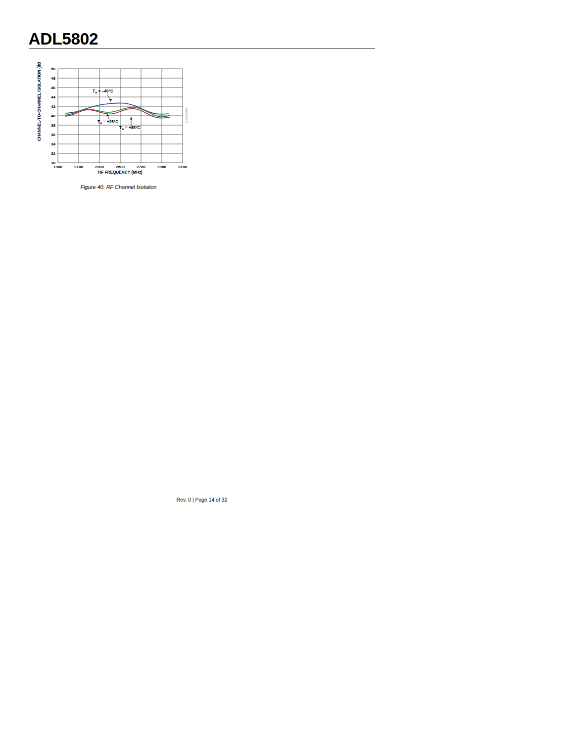ADL5802
CHANNEL-TO-CHANNEL ISOLATION (dB) 50 48 46 44 42 40 38 36 34 32 30 1900 2100 2300 2500 2700 2900 3100 RF FREQUENCY (MHz) TA = –40°C TA = +25°C TA = +85°C 07882-040
Figure 40. RF Channel Isolation
Rev. 0 | Page 14 of 32